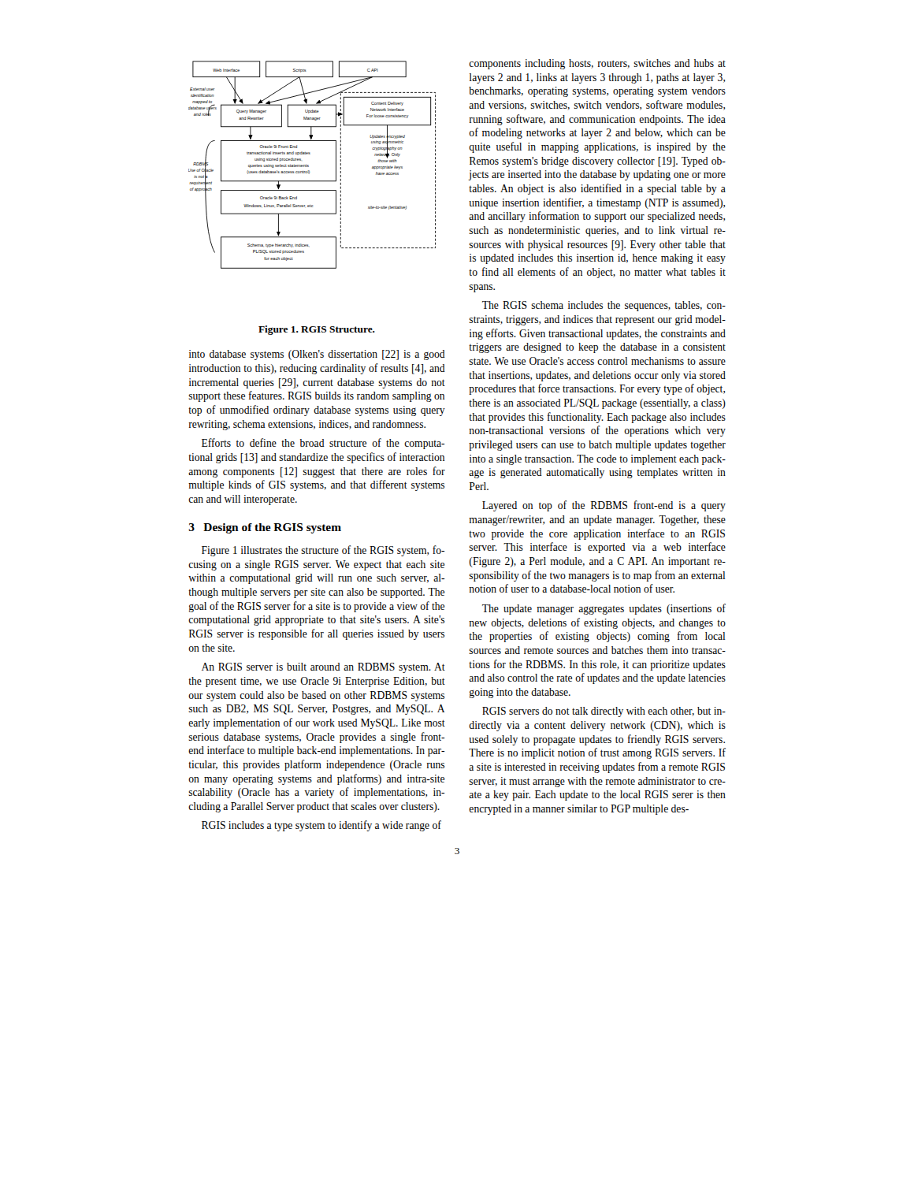Web Interface Scripts C API Query Manager and Rewriter Update Manager Content Delivery Network Interface For loose consistency Oracle 9i Front End transactional inserts and updates using stored procedures, queries using select statements (uses database's access control) Oracle 9i Back End Windows, Linux, Parallel Server, etc Schema, type hierarchy, indices, PL/SQL stored procedures for each object External user identification mapped to database users and roles RDBMS Use of Oracle is not a requirement of approach Updates encrypted using asymmetric cryptography on network. Only those with appropriate keys have access site-to-site (tentative)
Figure 1. RGIS Structure.
into database systems (Olken's dissertation [22] is a good introduction to this), reducing cardinality of results [4], and incremental queries [29], current database systems do not support these features. RGIS builds its random sampling on top of unmodified ordinary database systems using query rewriting, schema extensions, indices, and randomness.
Efforts to define the broad structure of the computational grids [13] and standardize the specifics of interaction among components [12] suggest that there are roles for multiple kinds of GIS systems, and that different systems can and will interoperate.
3 Design of the RGIS system
Figure 1 illustrates the structure of the RGIS system, focusing on a single RGIS server. We expect that each site within a computational grid will run one such server, although multiple servers per site can also be supported. The goal of the RGIS server for a site is to provide a view of the computational grid appropriate to that site's users. A site's RGIS server is responsible for all queries issued by users on the site.
An RGIS server is built around an RDBMS system. At the present time, we use Oracle 9i Enterprise Edition, but our system could also be based on other RDBMS systems such as DB2, MS SQL Server, Postgres, and MySQL. A early implementation of our work used MySQL. Like most serious database systems, Oracle provides a single front-end interface to multiple back-end implementations. In particular, this provides platform independence (Oracle runs on many operating systems and platforms) and intra-site scalability (Oracle has a variety of implementations, including a Parallel Server product that scales over clusters).
RGIS includes a type system to identify a wide range of
components including hosts, routers, switches and hubs at layers 2 and 1, links at layers 3 through 1, paths at layer 3, benchmarks, operating systems, operating system vendors and versions, switches, switch vendors, software modules, running software, and communication endpoints. The idea of modeling networks at layer 2 and below, which can be quite useful in mapping applications, is inspired by the Remos system's bridge discovery collector [19]. Typed objects are inserted into the database by updating one or more tables. An object is also identified in a special table by a unique insertion identifier, a timestamp (NTP is assumed), and ancillary information to support our specialized needs, such as nondeterministic queries, and to link virtual resources with physical resources [9]. Every other table that is updated includes this insertion id, hence making it easy to find all elements of an object, no matter what tables it spans.
The RGIS schema includes the sequences, tables, constraints, triggers, and indices that represent our grid modeling efforts. Given transactional updates, the constraints and triggers are designed to keep the database in a consistent state. We use Oracle's access control mechanisms to assure that insertions, updates, and deletions occur only via stored procedures that force transactions. For every type of object, there is an associated PL/SQL package (essentially, a class) that provides this functionality. Each package also includes non-transactional versions of the operations which very privileged users can use to batch multiple updates together into a single transaction. The code to implement each package is generated automatically using templates written in Perl.
Layered on top of the RDBMS front-end is a query manager/rewriter, and an update manager. Together, these two provide the core application interface to an RGIS server. This interface is exported via a web interface (Figure 2), a Perl module, and a C API. An important responsibility of the two managers is to map from an external notion of user to a database-local notion of user.
The update manager aggregates updates (insertions of new objects, deletions of existing objects, and changes to the properties of existing objects) coming from local sources and remote sources and batches them into transactions for the RDBMS. In this role, it can prioritize updates and also control the rate of updates and the update latencies going into the database.
RGIS servers do not talk directly with each other, but indirectly via a content delivery network (CDN), which is used solely to propagate updates to friendly RGIS servers. There is no implicit notion of trust among RGIS servers. If a site is interested in receiving updates from a remote RGIS server, it must arrange with the remote administrator to create a key pair. Each update to the local RGIS serer is then encrypted in a manner similar to PGP multiple des-
3